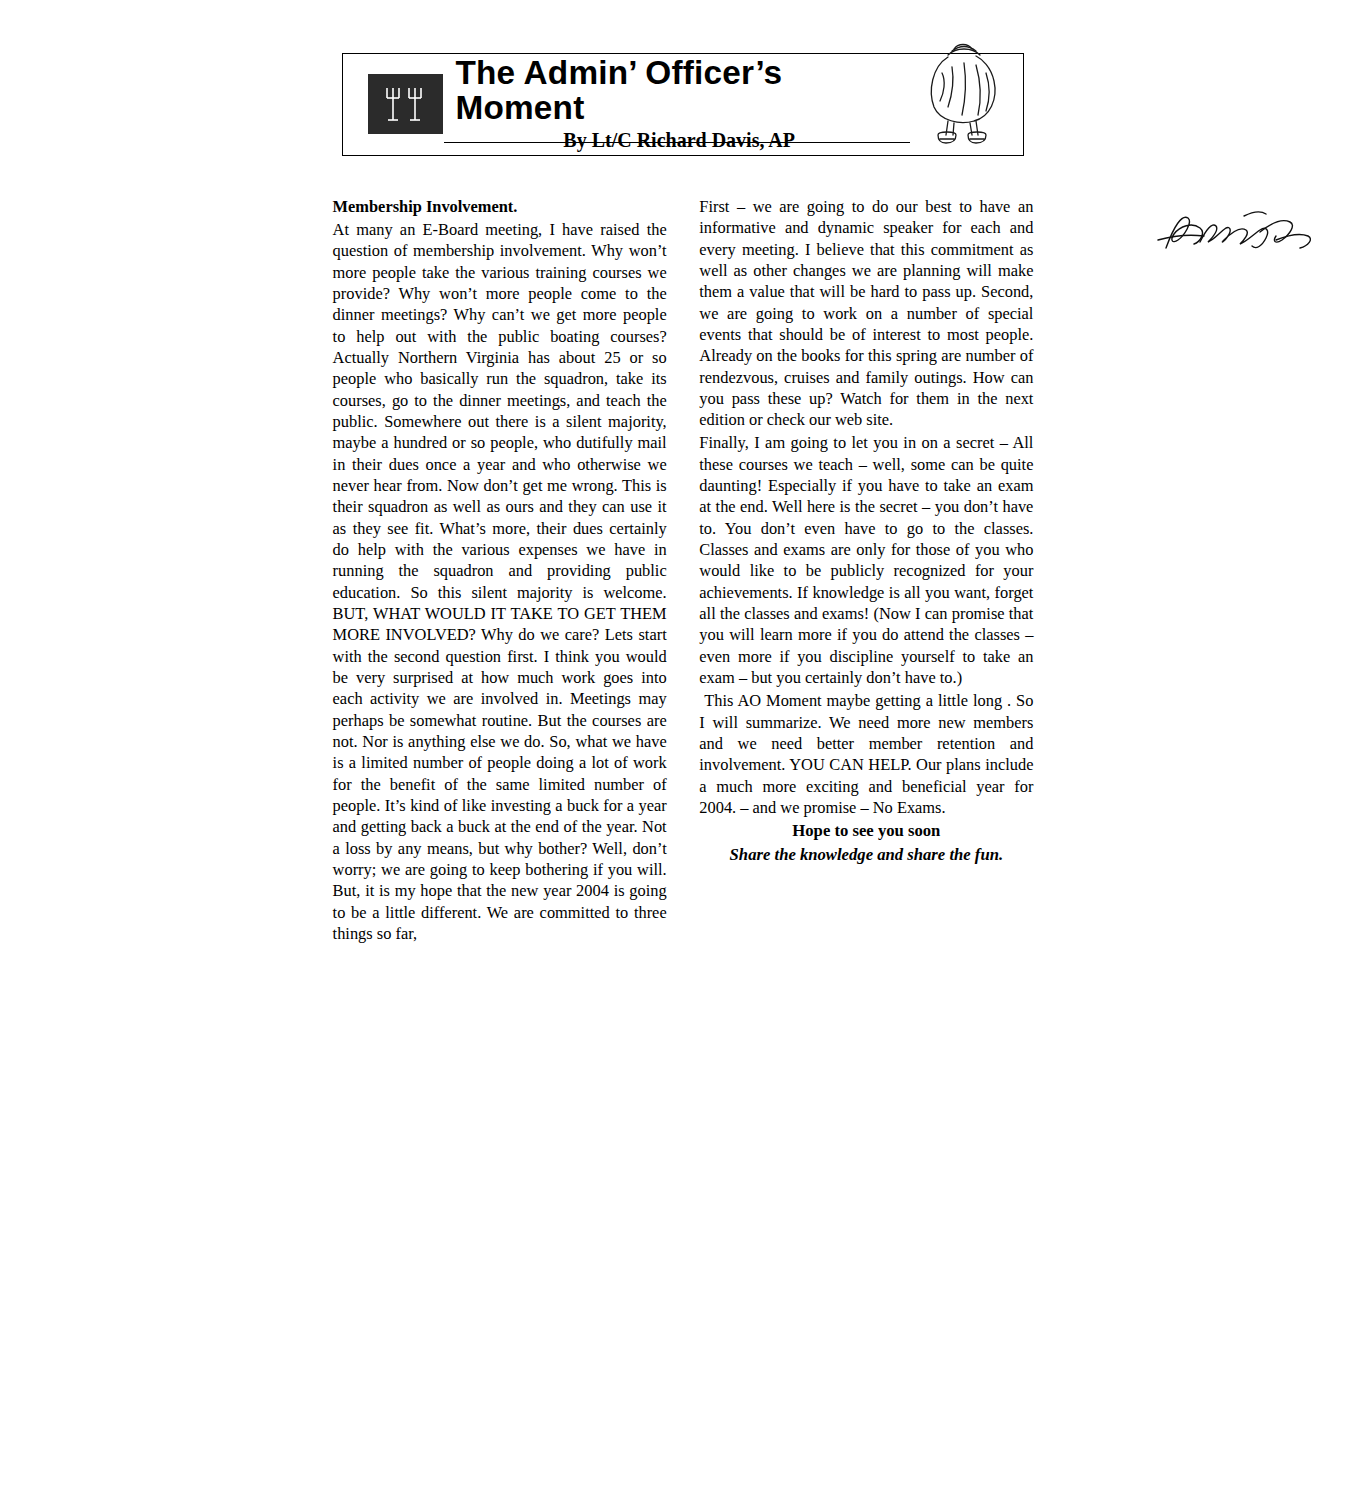The Admin’ Officer’s Moment
By Lt/C Richard Davis, AP
Membership Involvement.
At many an E-Board meeting, I have raised the question of membership involvement. Why won’t more people take the various training courses we provide? Why won’t more people come to the dinner meetings? Why can’t we get more people to help out with the public boating courses? Actually Northern Virginia has about 25 or so people who basically run the squadron, take its courses, go to the dinner meetings, and teach the public. Somewhere out there is a silent majority, maybe a hundred or so people, who dutifully mail in their dues once a year and who otherwise we never hear from. Now don’t get me wrong. This is their squadron as well as ours and they can use it as they see fit. What’s more, their dues certainly do help with the various expenses we have in running the squadron and providing public education. So this silent majority is welcome. BUT, WHAT WOULD IT TAKE TO GET THEM MORE INVOLVED? Why do we care? Lets start with the second question first. I think you would be very surprised at how much work goes into each activity we are involved in. Meetings may perhaps be somewhat routine. But the courses are not. Nor is anything else we do. So, what we have is a limited number of people doing a lot of work for the benefit of the same limited number of people. It’s kind of like investing a buck for a year and getting back a buck at the end of the year. Not a loss by any means, but why bother? Well, don’t worry; we are going to keep bothering if you will. But, it is my hope that the new year 2004 is going to be a little different. We are committed to three things so far,
First – we are going to do our best to have an informative and dynamic speaker for each and every meeting. I believe that this commitment as well as other changes we are planning will make them a value that will be hard to pass up. Second, we are going to work on a number of special events that should be of interest to most people. Already on the books for this spring are number of rendezvous, cruises and family outings. How can you pass these up? Watch for them in the next edition or check our web site.
Finally, I am going to let you in on a secret – All these courses we teach – well, some can be quite daunting! Especially if you have to take an exam at the end. Well here is the secret – you don’t have to. You don’t even have to go to the classes. Classes and exams are only for those of you who would like to be publicly recognized for your achievements. If knowledge is all you want, forget all the classes and exams! (Now I can promise that you will learn more if you do attend the classes – even more if you discipline yourself to take an exam – but you certainly don’t have to.)
This AO Moment maybe getting a little long . So I will summarize. We need more new members and we need better member retention and involvement. YOU CAN HELP. Our plans include a much more exciting and beneficial year for 2004. – and we promise – No Exams.
Hope to see you soon
Share the knowledge and share the fun.